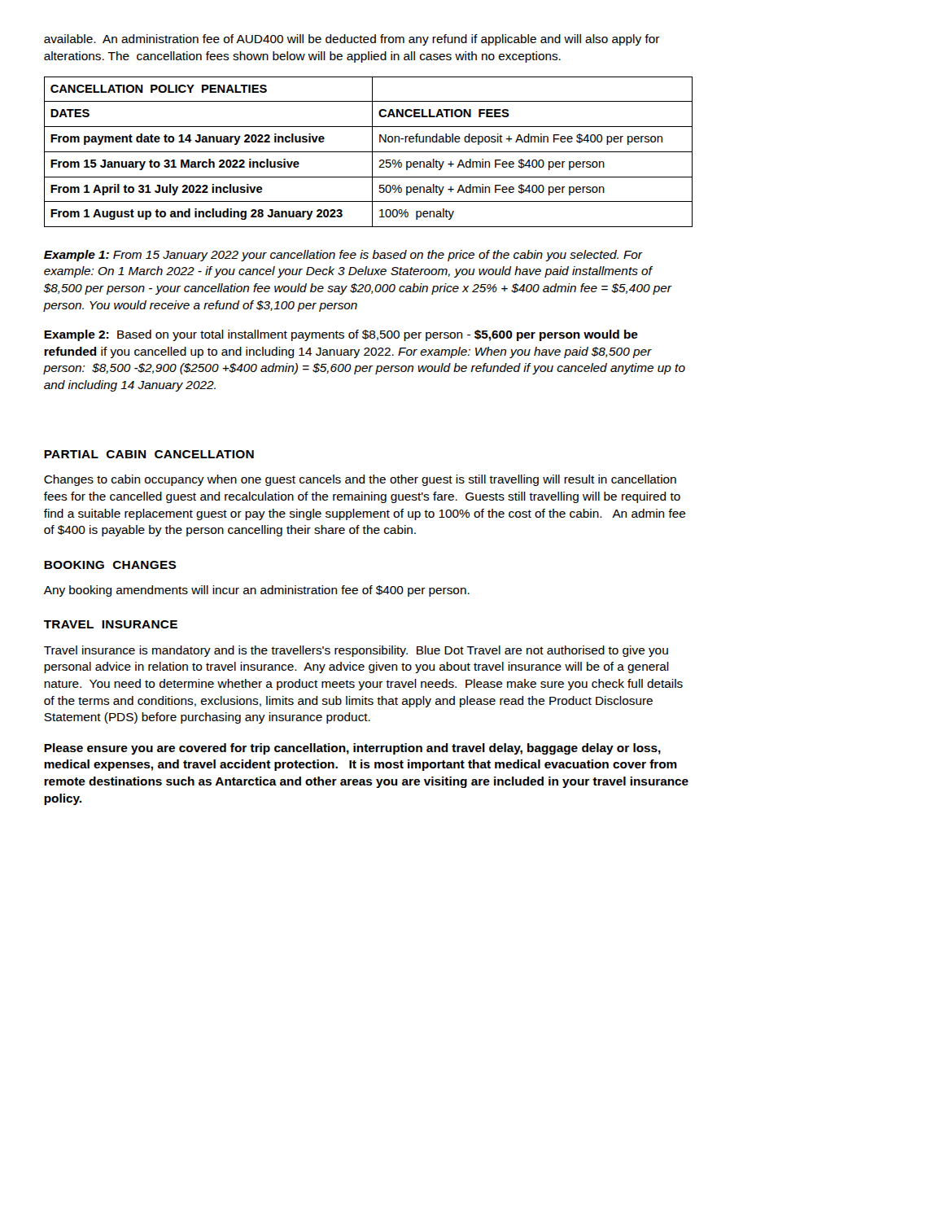available. An administration fee of AUD400 will be deducted from any refund if applicable and will also apply for alterations. The cancellation fees shown below will be applied in all cases with no exceptions.
| CANCELLATION POLICY PENALTIES | |
| DATES | CANCELLATION FEES |
| From payment date to 14 January 2022 inclusive | Non-refundable deposit + Admin Fee $400 per person |
| From 15 January to 31 March 2022 inclusive | 25% penalty + Admin Fee $400 per person |
| From 1 April to 31 July 2022 inclusive | 50% penalty + Admin Fee $400 per person |
| From 1 August up to and including 28 January 2023 | 100% penalty |
Example 1: From 15 January 2022 your cancellation fee is based on the price of the cabin you selected. For example: On 1 March 2022 - if you cancel your Deck 3 Deluxe Stateroom, you would have paid installments of $8,500 per person - your cancellation fee would be say $20,000 cabin price x 25% + $400 admin fee = $5,400 per person. You would receive a refund of $3,100 per person
Example 2: Based on your total installment payments of $8,500 per person - $5,600 per person would be refunded if you cancelled up to and including 14 January 2022. For example: When you have paid $8,500 per person: $8,500 -$2,900 ($2500 +$400 admin) = $5,600 per person would be refunded if you canceled anytime up to and including 14 January 2022.
PARTIAL CABIN CANCELLATION
Changes to cabin occupancy when one guest cancels and the other guest is still travelling will result in cancellation fees for the cancelled guest and recalculation of the remaining guest's fare. Guests still travelling will be required to find a suitable replacement guest or pay the single supplement of up to 100% of the cost of the cabin. An admin fee of $400 is payable by the person cancelling their share of the cabin.
BOOKING CHANGES
Any booking amendments will incur an administration fee of $400 per person.
TRAVEL INSURANCE
Travel insurance is mandatory and is the travellers's responsibility. Blue Dot Travel are not authorised to give you personal advice in relation to travel insurance. Any advice given to you about travel insurance will be of a general nature. You need to determine whether a product meets your travel needs. Please make sure you check full details of the terms and conditions, exclusions, limits and sub limits that apply and please read the Product Disclosure Statement (PDS) before purchasing any insurance product.
Please ensure you are covered for trip cancellation, interruption and travel delay, baggage delay or loss, medical expenses, and travel accident protection. It is most important that medical evacuation cover from remote destinations such as Antarctica and other areas you are visiting are included in your travel insurance policy.